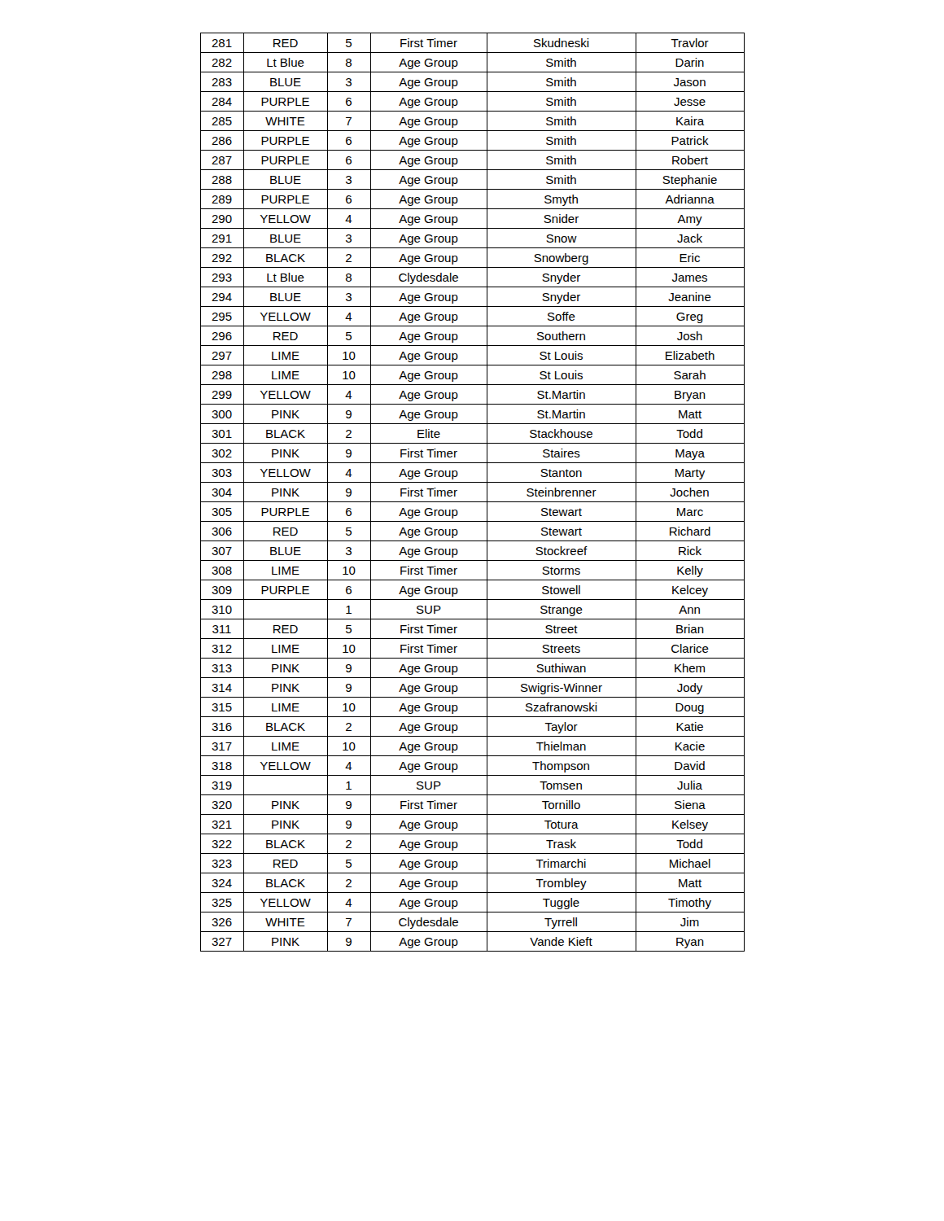| 281 | RED | 5 | First Timer | Skudneski | Travlor |
| 282 | Lt Blue | 8 | Age Group | Smith | Darin |
| 283 | BLUE | 3 | Age Group | Smith | Jason |
| 284 | PURPLE | 6 | Age Group | Smith | Jesse |
| 285 | WHITE | 7 | Age Group | Smith | Kaira |
| 286 | PURPLE | 6 | Age Group | Smith | Patrick |
| 287 | PURPLE | 6 | Age Group | Smith | Robert |
| 288 | BLUE | 3 | Age Group | Smith | Stephanie |
| 289 | PURPLE | 6 | Age Group | Smyth | Adrianna |
| 290 | YELLOW | 4 | Age Group | Snider | Amy |
| 291 | BLUE | 3 | Age Group | Snow | Jack |
| 292 | BLACK | 2 | Age Group | Snowberg | Eric |
| 293 | Lt Blue | 8 | Clydesdale | Snyder | James |
| 294 | BLUE | 3 | Age Group | Snyder | Jeanine |
| 295 | YELLOW | 4 | Age Group | Soffe | Greg |
| 296 | RED | 5 | Age Group | Southern | Josh |
| 297 | LIME | 10 | Age Group | St Louis | Elizabeth |
| 298 | LIME | 10 | Age Group | St Louis | Sarah |
| 299 | YELLOW | 4 | Age Group | St.Martin | Bryan |
| 300 | PINK | 9 | Age Group | St.Martin | Matt |
| 301 | BLACK | 2 | Elite | Stackhouse | Todd |
| 302 | PINK | 9 | First Timer | Staires | Maya |
| 303 | YELLOW | 4 | Age Group | Stanton | Marty |
| 304 | PINK | 9 | First Timer | Steinbrenner | Jochen |
| 305 | PURPLE | 6 | Age Group | Stewart | Marc |
| 306 | RED | 5 | Age Group | Stewart | Richard |
| 307 | BLUE | 3 | Age Group | Stockreef | Rick |
| 308 | LIME | 10 | First Timer | Storms | Kelly |
| 309 | PURPLE | 6 | Age Group | Stowell | Kelcey |
| 310 | | 1 | SUP | Strange | Ann |
| 311 | RED | 5 | First Timer | Street | Brian |
| 312 | LIME | 10 | First Timer | Streets | Clarice |
| 313 | PINK | 9 | Age Group | Suthiwan | Khem |
| 314 | PINK | 9 | Age Group | Swigris-Winner | Jody |
| 315 | LIME | 10 | Age Group | Szafranowski | Doug |
| 316 | BLACK | 2 | Age Group | Taylor | Katie |
| 317 | LIME | 10 | Age Group | Thielman | Kacie |
| 318 | YELLOW | 4 | Age Group | Thompson | David |
| 319 | | 1 | SUP | Tomsen | Julia |
| 320 | PINK | 9 | First Timer | Tornillo | Siena |
| 321 | PINK | 9 | Age Group | Totura | Kelsey |
| 322 | BLACK | 2 | Age Group | Trask | Todd |
| 323 | RED | 5 | Age Group | Trimarchi | Michael |
| 324 | BLACK | 2 | Age Group | Trombley | Matt |
| 325 | YELLOW | 4 | Age Group | Tuggle | Timothy |
| 326 | WHITE | 7 | Clydesdale | Tyrrell | Jim |
| 327 | PINK | 9 | Age Group | Vande Kieft | Ryan |